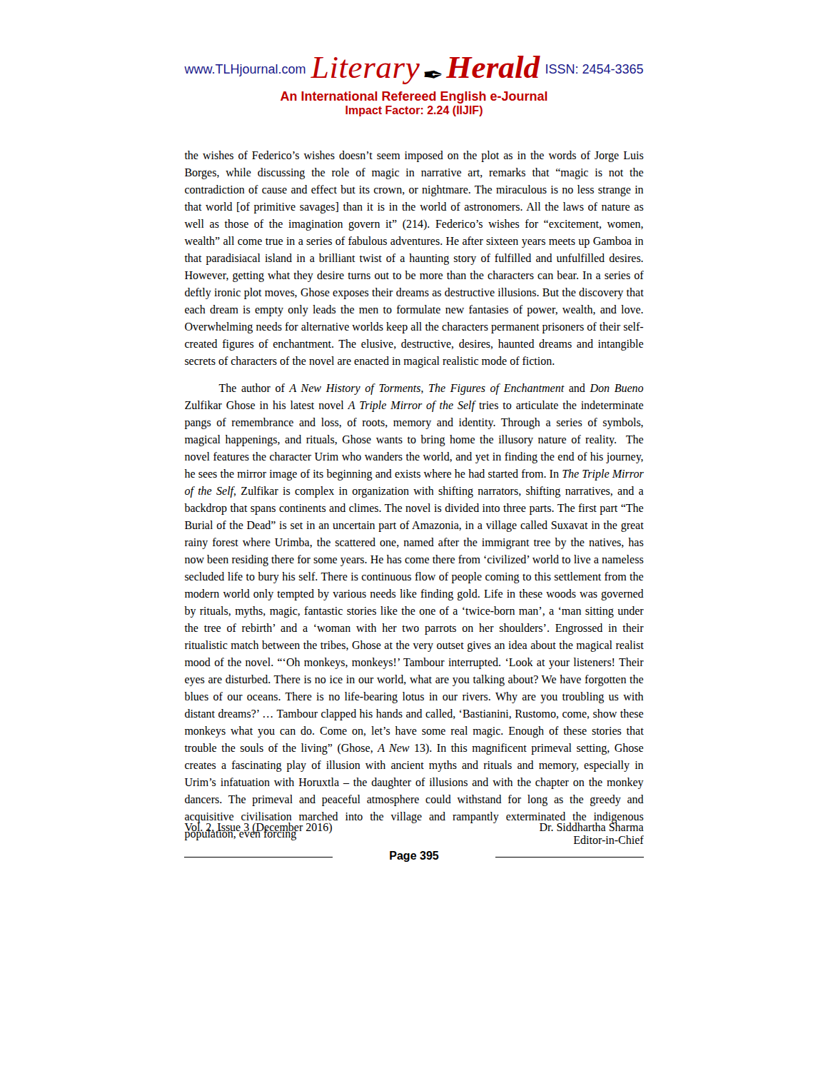www.TLHjournal.com
Literary✒Herald
ISSN: 2454-3365
An International Refereed English e-Journal Impact Factor: 2.24 (IIJIF)
the wishes of Federico’s wishes doesn’t seem imposed on the plot as in the words of Jorge Luis Borges, while discussing the role of magic in narrative art, remarks that “magic is not the contradiction of cause and effect but its crown, or nightmare. The miraculous is no less strange in that world [of primitive savages] than it is in the world of astronomers. All the laws of nature as well as those of the imagination govern it” (214). Federico’s wishes for “excitement, women, wealth” all come true in a series of fabulous adventures. He after sixteen years meets up Gamboa in that paradisiacal island in a brilliant twist of a haunting story of fulfilled and unfulfilled desires. However, getting what they desire turns out to be more than the characters can bear. In a series of deftly ironic plot moves, Ghose exposes their dreams as destructive illusions. But the discovery that each dream is empty only leads the men to formulate new fantasies of power, wealth, and love. Overwhelming needs for alternative worlds keep all the characters permanent prisoners of their self-created figures of enchantment. The elusive, destructive, desires, haunted dreams and intangible secrets of characters of the novel are enacted in magical realistic mode of fiction.
The author of A New History of Torments, The Figures of Enchantment and Don Bueno Zulfikar Ghose in his latest novel A Triple Mirror of the Self tries to articulate the indeterminate pangs of remembrance and loss, of roots, memory and identity. Through a series of symbols, magical happenings, and rituals, Ghose wants to bring home the illusory nature of reality. The novel features the character Urim who wanders the world, and yet in finding the end of his journey, he sees the mirror image of its beginning and exists where he had started from. In The Triple Mirror of the Self, Zulfikar is complex in organization with shifting narrators, shifting narratives, and a backdrop that spans continents and climes. The novel is divided into three parts. The first part “The Burial of the Dead” is set in an uncertain part of Amazonia, in a village called Suxavat in the great rainy forest where Urimba, the scattered one, named after the immigrant tree by the natives, has now been residing there for some years. He has come there from ‘civilized’ world to live a nameless secluded life to bury his self. There is continuous flow of people coming to this settlement from the modern world only tempted by various needs like finding gold. Life in these woods was governed by rituals, myths, magic, fantastic stories like the one of a ‘twice-born man’, a ‘man sitting under the tree of rebirth’ and a ‘woman with her two parrots on her shoulders’. Engrossed in their ritualistic match between the tribes, Ghose at the very outset gives an idea about the magical realist mood of the novel. “‘Oh monkeys, monkeys!’ Tambour interrupted. ‘Look at your listeners! Their eyes are disturbed. There is no ice in our world, what are you talking about? We have forgotten the blues of our oceans. There is no life-bearing lotus in our rivers. Why are you troubling us with distant dreams?’ … Tambour clapped his hands and called, ‘Bastianini, Rustomo, come, show these monkeys what you can do. Come on, let’s have some real magic. Enough of these stories that trouble the souls of the living” (Ghose, A New 13). In this magnificent primeval setting, Ghose creates a fascinating play of illusion with ancient myths and rituals and memory, especially in Urim’s infatuation with Horuxtla – the daughter of illusions and with the chapter on the monkey dancers. The primeval and peaceful atmosphere could withstand for long as the greedy and acquisitive civilisation marched into the village and rampantly exterminated the indigenous population, even forcing
Vol. 2, Issue 3 (December 2016)
Dr. Siddhartha Sharma
Editor-in-Chief
Page 395